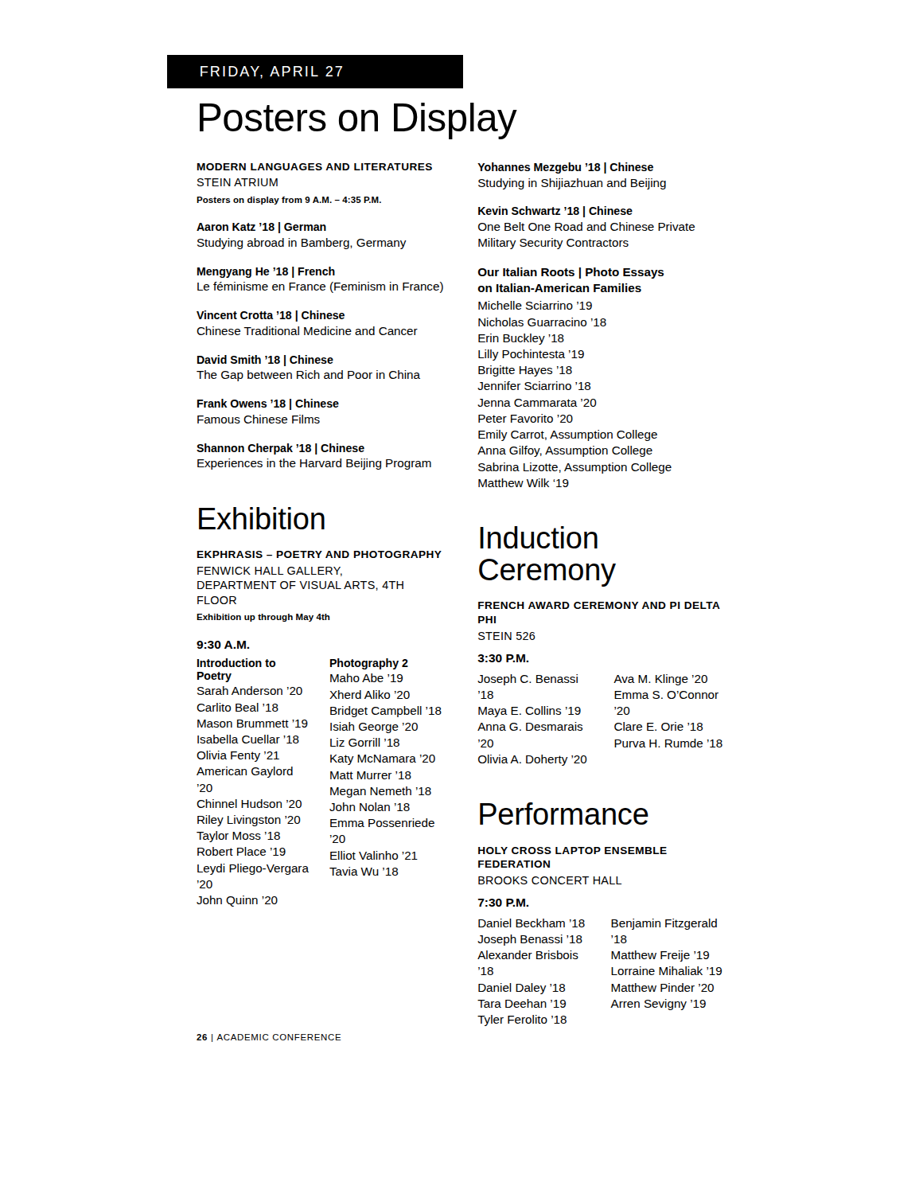Friday, April 27
Posters on Display
Modern Languages and Literatures
Stein Atrium
Posters on display from 9 A.M. – 4:35 P.M.
Aaron Katz ’18 | German Studying abroad in Bamberg, Germany
Mengyang He ’18 | French Le féminisme en France (Feminism in France)
Vincent Crotta ’18 | Chinese Chinese Traditional Medicine and Cancer
David Smith ’18 | Chinese The Gap between Rich and Poor in China
Frank Owens ’18 | Chinese Famous Chinese Films
Shannon Cherpak ’18 | Chinese Experiences in the Harvard Beijing Program
Exhibition
Ekphrasis – Poetry and Photography
Fenwick Hall Gallery,
Department of Visual Arts, 4th Floor
Exhibition up through May 4th
9:30 A.M.
Introduction to Poetry
Sarah Anderson ’20
Carlito Beal ’18
Mason Brummett ’19
Isabella Cuellar ’18
Olivia Fenty ’21
American Gaylord ’20
Chinnel Hudson ’20
Riley Livingston ’20
Taylor Moss ’18
Robert Place ’19
Leydi Pliego-Vergara ’20
John Quinn ’20
Photography 2
Maho Abe ’19
Xherd Aliko ’20
Bridget Campbell ’18
Isiah George ’20
Liz Gorrill ’18
Katy McNamara ’20
Matt Murrer ’18
Megan Nemeth ’18
John Nolan ’18
Emma Possenriede ’20
Elliot Valinho ’21
Tavia Wu ’18
Yohannes Mezgebu ’18 | Chinese Studying in Shijiazhuan and Beijing
Kevin Schwartz ’18 | Chinese One Belt One Road and Chinese Private Military Security Contractors
Our Italian Roots | Photo Essays
on Italian-American Families
Michelle Sciarrino ’19
Nicholas Guarracino ’18
Erin Buckley ’18
Lilly Pochintesta ’19
Brigitte Hayes ’18
Jennifer Sciarrino ’18
Jenna Cammarata ’20
Peter Favorito ’20
Emily Carrot, Assumption College
Anna Gilfoy, Assumption College
Sabrina Lizotte, Assumption College
Matthew Wilk ‘19
Induction Ceremony
French Award Ceremony and Pi Delta Phi
Stein 526
3:30 P.M.
Joseph C. Benassi ’18
Maya E. Collins ’19
Anna G. Desmarais ’20
Olivia A. Doherty ’20
Ava M. Klinge ’20
Emma S. O’Connor ’20
Clare E. Orie ’18
Purva H. Rumde ’18
Performance
Holy Cross Laptop Ensemble Federation
Brooks Concert Hall
7:30 P.M.
Daniel Beckham ’18
Joseph Benassi ’18
Alexander Brisbois ’18
Daniel Daley ’18
Tara Deehan ’19
Tyler Ferolito ’18
Benjamin Fitzgerald ’18
Matthew Freije ’19
Lorraine Mihaliak ’19
Matthew Pinder ’20
Arren Sevigny ’19
26 | ACADEMIC CONFERENCE